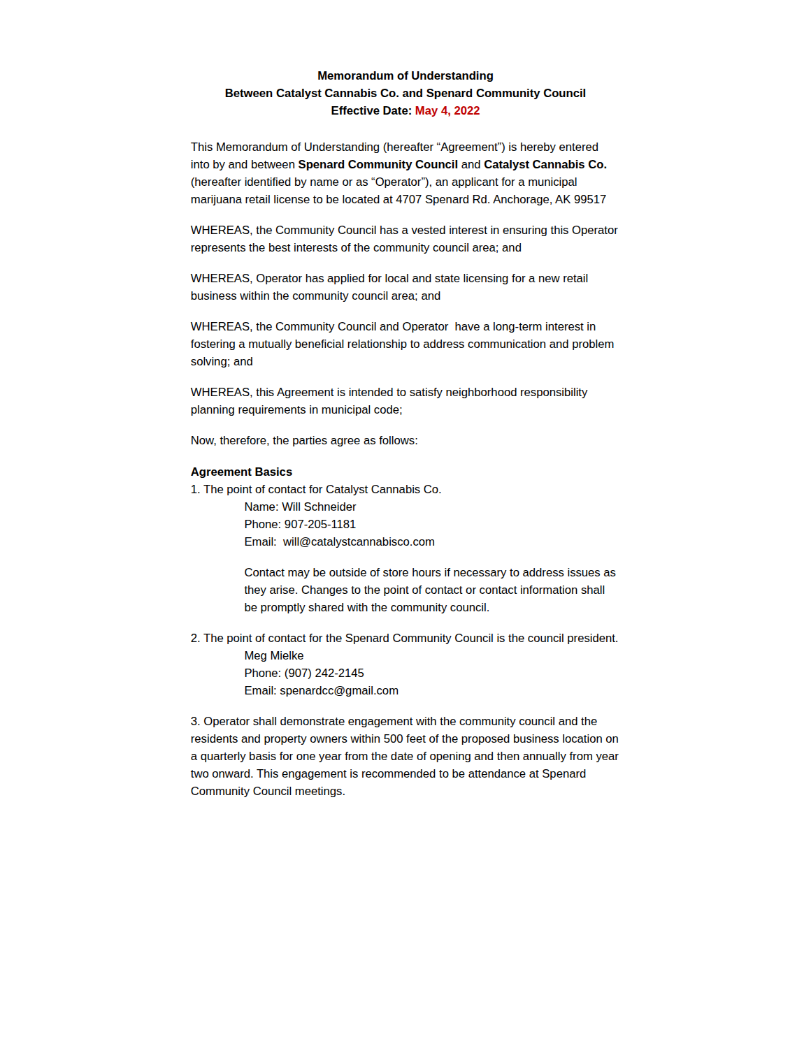Memorandum of Understanding Between Catalyst Cannabis Co. and Spenard Community Council Effective Date: May 4, 2022
This Memorandum of Understanding (hereafter “Agreement”) is hereby entered into by and between Spenard Community Council and Catalyst Cannabis Co. (hereafter identified by name or as “Operator”), an applicant for a municipal marijuana retail license to be located at 4707 Spenard Rd. Anchorage, AK 99517
WHEREAS, the Community Council has a vested interest in ensuring this Operator represents the best interests of the community council area; and
WHEREAS, Operator has applied for local and state licensing for a new retail business within the community council area; and
WHEREAS, the Community Council and Operator have a long-term interest in fostering a mutually beneficial relationship to address communication and problem solving; and
WHEREAS, this Agreement is intended to satisfy neighborhood responsibility planning requirements in municipal code;
Now, therefore, the parties agree as follows:
Agreement Basics
1. The point of contact for Catalyst Cannabis Co.
Name: Will Schneider
Phone: 907-205-1181
Email: will@catalystcannabisco.com
Contact may be outside of store hours if necessary to address issues as they arise. Changes to the point of contact or contact information shall be promptly shared with the community council.
2. The point of contact for the Spenard Community Council is the council president.
Meg Mielke
Phone: (907) 242-2145
Email: spenardcc@gmail.com
3. Operator shall demonstrate engagement with the community council and the residents and property owners within 500 feet of the proposed business location on a quarterly basis for one year from the date of opening and then annually from year two onward. This engagement is recommended to be attendance at Spenard Community Council meetings.